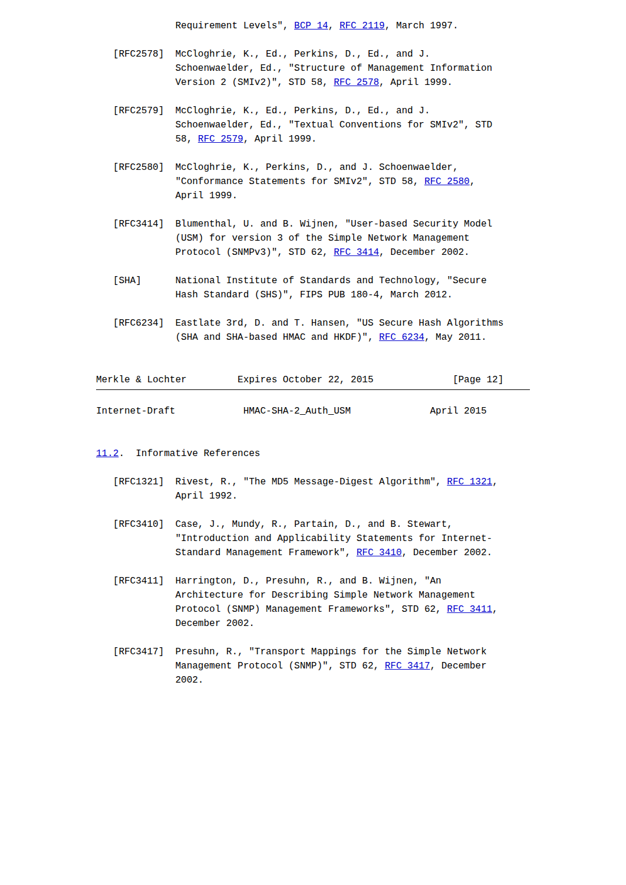Requirement Levels", BCP 14, RFC 2119, March 1997.

   [RFC2578]  McCloghrie, K., Ed., Perkins, D., Ed., and J.
              Schoenwaelder, Ed., "Structure of Management Information
              Version 2 (SMIv2)", STD 58, RFC 2578, April 1999.

   [RFC2579]  McCloghrie, K., Ed., Perkins, D., Ed., and J.
              Schoenwaelder, Ed., "Textual Conventions for SMIv2", STD
              58, RFC 2579, April 1999.

   [RFC2580]  McCloghrie, K., Perkins, D., and J. Schoenwaelder,
              "Conformance Statements for SMIv2", STD 58, RFC 2580,
              April 1999.

   [RFC3414]  Blumenthal, U. and B. Wijnen, "User-based Security Model
              (USM) for version 3 of the Simple Network Management
              Protocol (SNMPv3)", STD 62, RFC 3414, December 2002.

   [SHA]      National Institute of Standards and Technology, "Secure
              Hash Standard (SHS)", FIPS PUB 180-4, March 2012.

   [RFC6234]  Eastlate 3rd, D. and T. Hansen, "US Secure Hash Algorithms
              (SHA and SHA-based HMAC and HKDF)", RFC 6234, May 2011.


Merkle & Lochter         Expires October 22, 2015              [Page 12]
Internet-Draft            HMAC-SHA-2_Auth_USM              April 2015


11.2.  Informative References

   [RFC1321]  Rivest, R., "The MD5 Message-Digest Algorithm", RFC 1321,
              April 1992.

   [RFC3410]  Case, J., Mundy, R., Partain, D., and B. Stewart,
              "Introduction and Applicability Statements for Internet-
              Standard Management Framework", RFC 3410, December 2002.

   [RFC3411]  Harrington, D., Presuhn, R., and B. Wijnen, "An
              Architecture for Describing Simple Network Management
              Protocol (SNMP) Management Frameworks", STD 62, RFC 3411,
              December 2002.

   [RFC3417]  Presuhn, R., "Transport Mappings for the Simple Network
              Management Protocol (SNMP)", STD 62, RFC 3417, December
              2002.